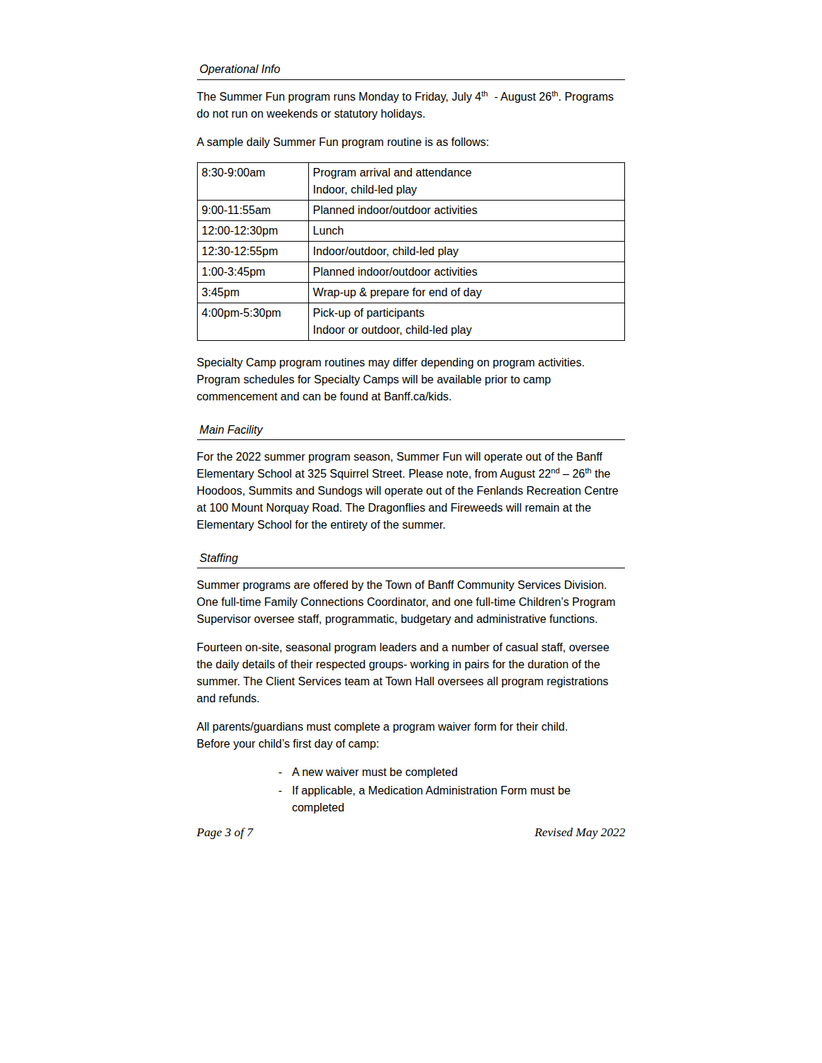Operational Info
The Summer Fun program runs Monday to Friday, July 4th - August 26th. Programs do not run on weekends or statutory holidays.
A sample daily Summer Fun program routine is as follows:
| 8:30-9:00am | Program arrival and attendance Indoor, child-led play |
| 9:00-11:55am | Planned indoor/outdoor activities |
| 12:00-12:30pm | Lunch |
| 12:30-12:55pm | Indoor/outdoor, child-led play |
| 1:00-3:45pm | Planned indoor/outdoor activities |
| 3:45pm | Wrap-up & prepare for end of day |
| 4:00pm-5:30pm | Pick-up of participants Indoor or outdoor, child-led play |
Specialty Camp program routines may differ depending on program activities. Program schedules for Specialty Camps will be available prior to camp commencement and can be found at Banff.ca/kids.
Main Facility
For the 2022 summer program season, Summer Fun will operate out of the Banff Elementary School at 325 Squirrel Street. Please note, from August 22nd – 26th the Hoodoos, Summits and Sundogs will operate out of the Fenlands Recreation Centre at 100 Mount Norquay Road. The Dragonflies and Fireweeds will remain at the Elementary School for the entirety of the summer.
Staffing
Summer programs are offered by the Town of Banff Community Services Division. One full-time Family Connections Coordinator, and one full-time Children’s Program Supervisor oversee staff, programmatic, budgetary and administrative functions.
Fourteen on-site, seasonal program leaders and a number of casual staff, oversee the daily details of their respected groups- working in pairs for the duration of the summer. The Client Services team at Town Hall oversees all program registrations and refunds.
All parents/guardians must complete a program waiver form for their child.
Before your child’s first day of camp:
A new waiver must be completed
If applicable, a Medication Administration Form must be completed
Page 3 of 7 Revised May 2022